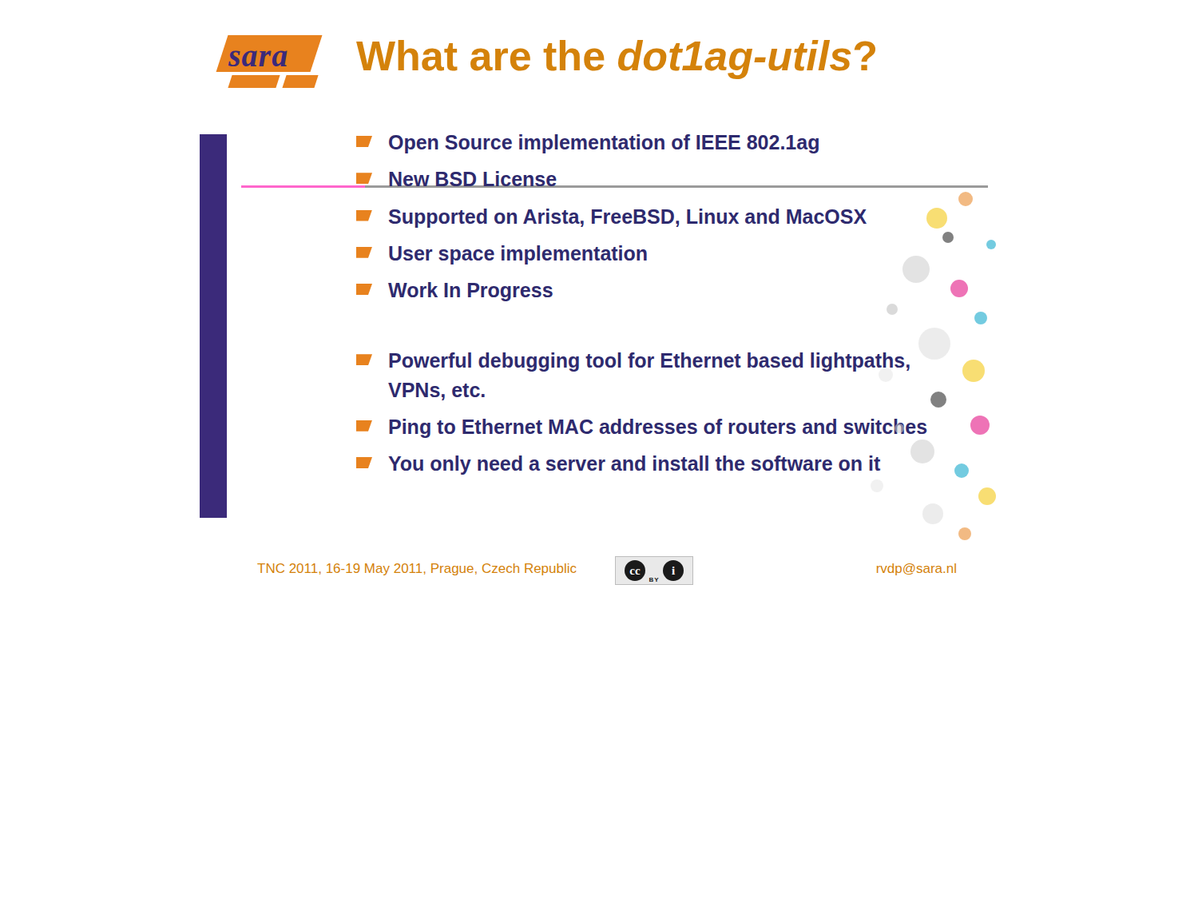sara
What are the dot1ag-utils?
Open Source implementation of IEEE 802.1ag
New BSD License
Supported on Arista, FreeBSD, Linux and MacOSX
User space implementation
Work In Progress
Powerful debugging tool for Ethernet based lightpaths, VPNs, etc.
Ping to Ethernet MAC addresses of routers and switches
You only need a server and install the software on it
TNC 2011, 16-19 May 2011, Prague, Czech Republic
cc
i
BY
rvdp@sara.nl